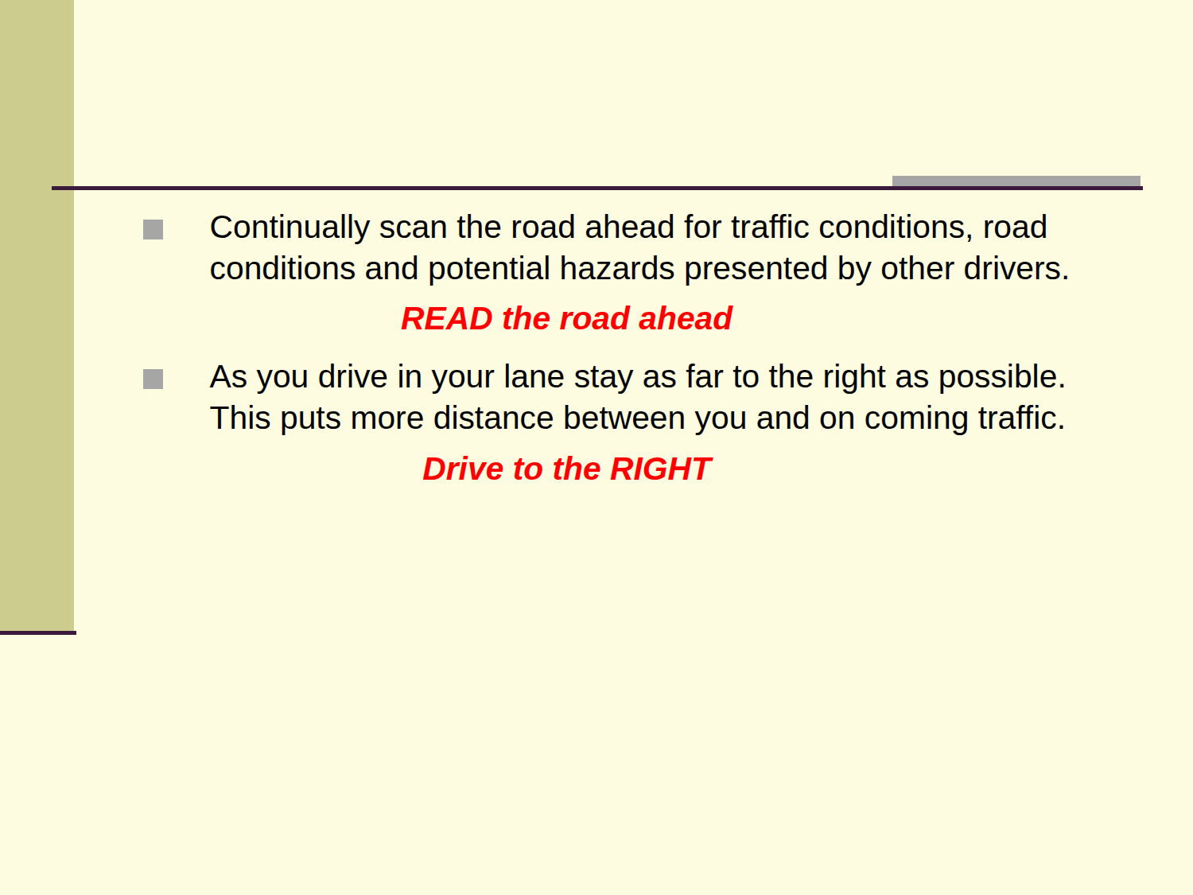Continually scan the road ahead for traffic conditions, road conditions and potential hazards presented by other drivers.
READ the road ahead
As you drive in your lane stay as far to the right as possible. This puts more distance between you and on coming traffic.
Drive to the RIGHT